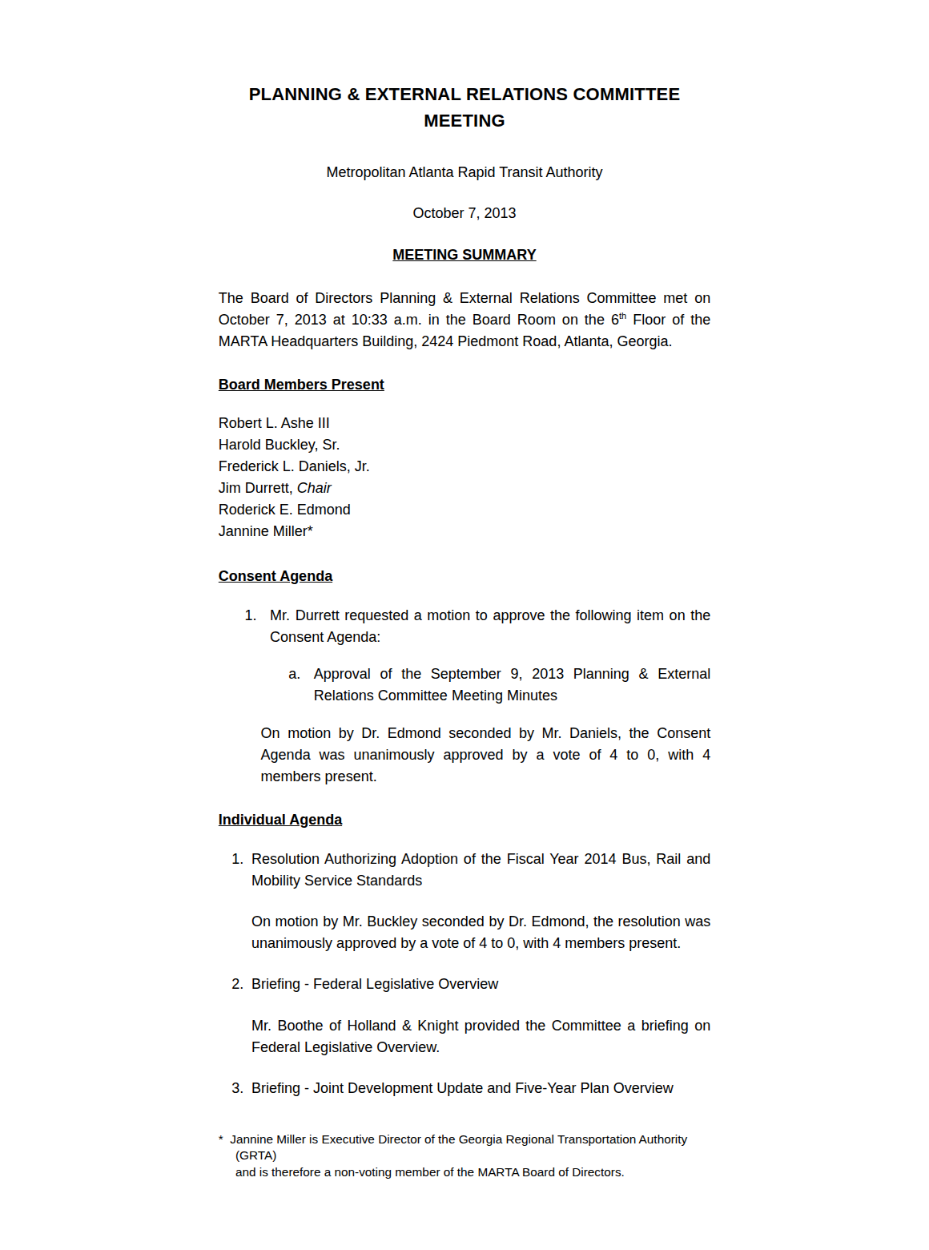PLANNING & EXTERNAL RELATIONS COMMITTEE MEETING
Metropolitan Atlanta Rapid Transit Authority
October 7, 2013
MEETING SUMMARY
The Board of Directors Planning & External Relations Committee met on October 7, 2013 at 10:33 a.m. in the Board Room on the 6th Floor of the MARTA Headquarters Building, 2424 Piedmont Road, Atlanta, Georgia.
Board Members Present
Robert L. Ashe III
Harold Buckley, Sr.
Frederick L. Daniels, Jr.
Jim Durrett, Chair
Roderick E. Edmond
Jannine Miller*
Consent Agenda
Mr. Durrett requested a motion to approve the following item on the Consent Agenda:
Approval of the September 9, 2013 Planning & External Relations Committee Meeting Minutes
On motion by Dr. Edmond seconded by Mr. Daniels, the Consent Agenda was unanimously approved by a vote of 4 to 0, with 4 members present.
Individual Agenda
Resolution Authorizing Adoption of the Fiscal Year 2014 Bus, Rail and Mobility Service Standards
On motion by Mr. Buckley seconded by Dr. Edmond, the resolution was unanimously approved by a vote of 4 to 0, with 4 members present.
Briefing - Federal Legislative Overview
Mr. Boothe of Holland & Knight provided the Committee a briefing on Federal Legislative Overview.
Briefing - Joint Development Update and Five-Year Plan Overview
* Jannine Miller is Executive Director of the Georgia Regional Transportation Authority (GRTA) and is therefore a non-voting member of the MARTA Board of Directors.